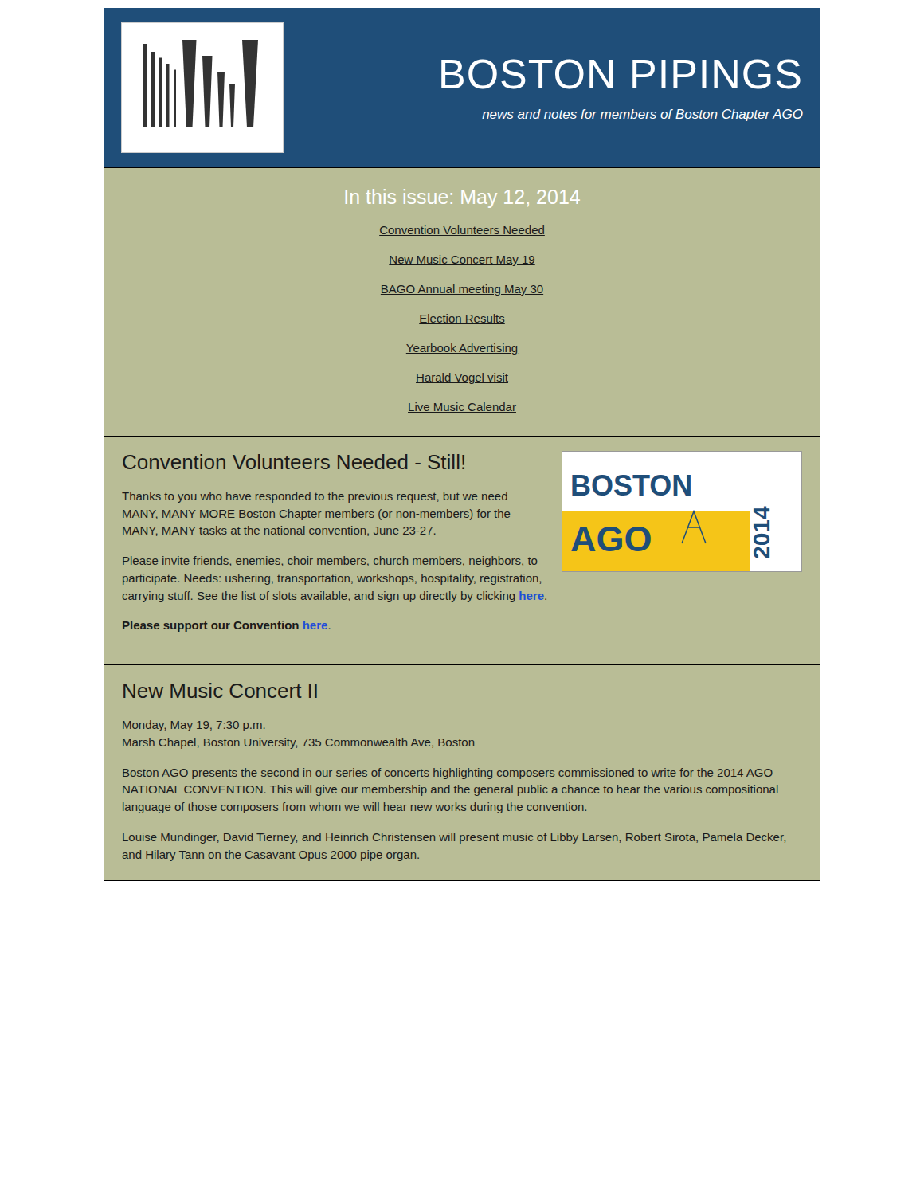BOSTON PIPINGS
news and notes for members of Boston Chapter AGO
In this issue: May 12, 2014
Convention Volunteers Needed
New Music Concert May 19
BAGO Annual meeting May 30
Election Results
Yearbook Advertising
Harald Vogel visit
Live Music Calendar
Convention Volunteers Needed - Still!
Thanks to you who have responded to the previous request, but we need MANY, MANY MORE Boston Chapter members (or non-members) for the MANY, MANY tasks at the national convention, June 23-27.
Please invite friends, enemies, choir members, church members, neighbors, to participate. Needs: ushering, transportation, workshops, hospitality, registration, carrying stuff. See the list of slots available, and sign up directly by clicking here.
Please support our Convention here.
New Music Concert II
Monday, May 19, 7:30 p.m.
Marsh Chapel, Boston University, 735 Commonwealth Ave, Boston
Boston AGO presents the second in our series of concerts highlighting composers commissioned to write for the 2014 AGO NATIONAL CONVENTION. This will give our membership and the general public a chance to hear the various compositional language of those composers from whom we will hear new works during the convention.
Louise Mundinger, David Tierney, and Heinrich Christensen will present music of Libby Larsen, Robert Sirota, Pamela Decker, and Hilary Tann on the Casavant Opus 2000 pipe organ.